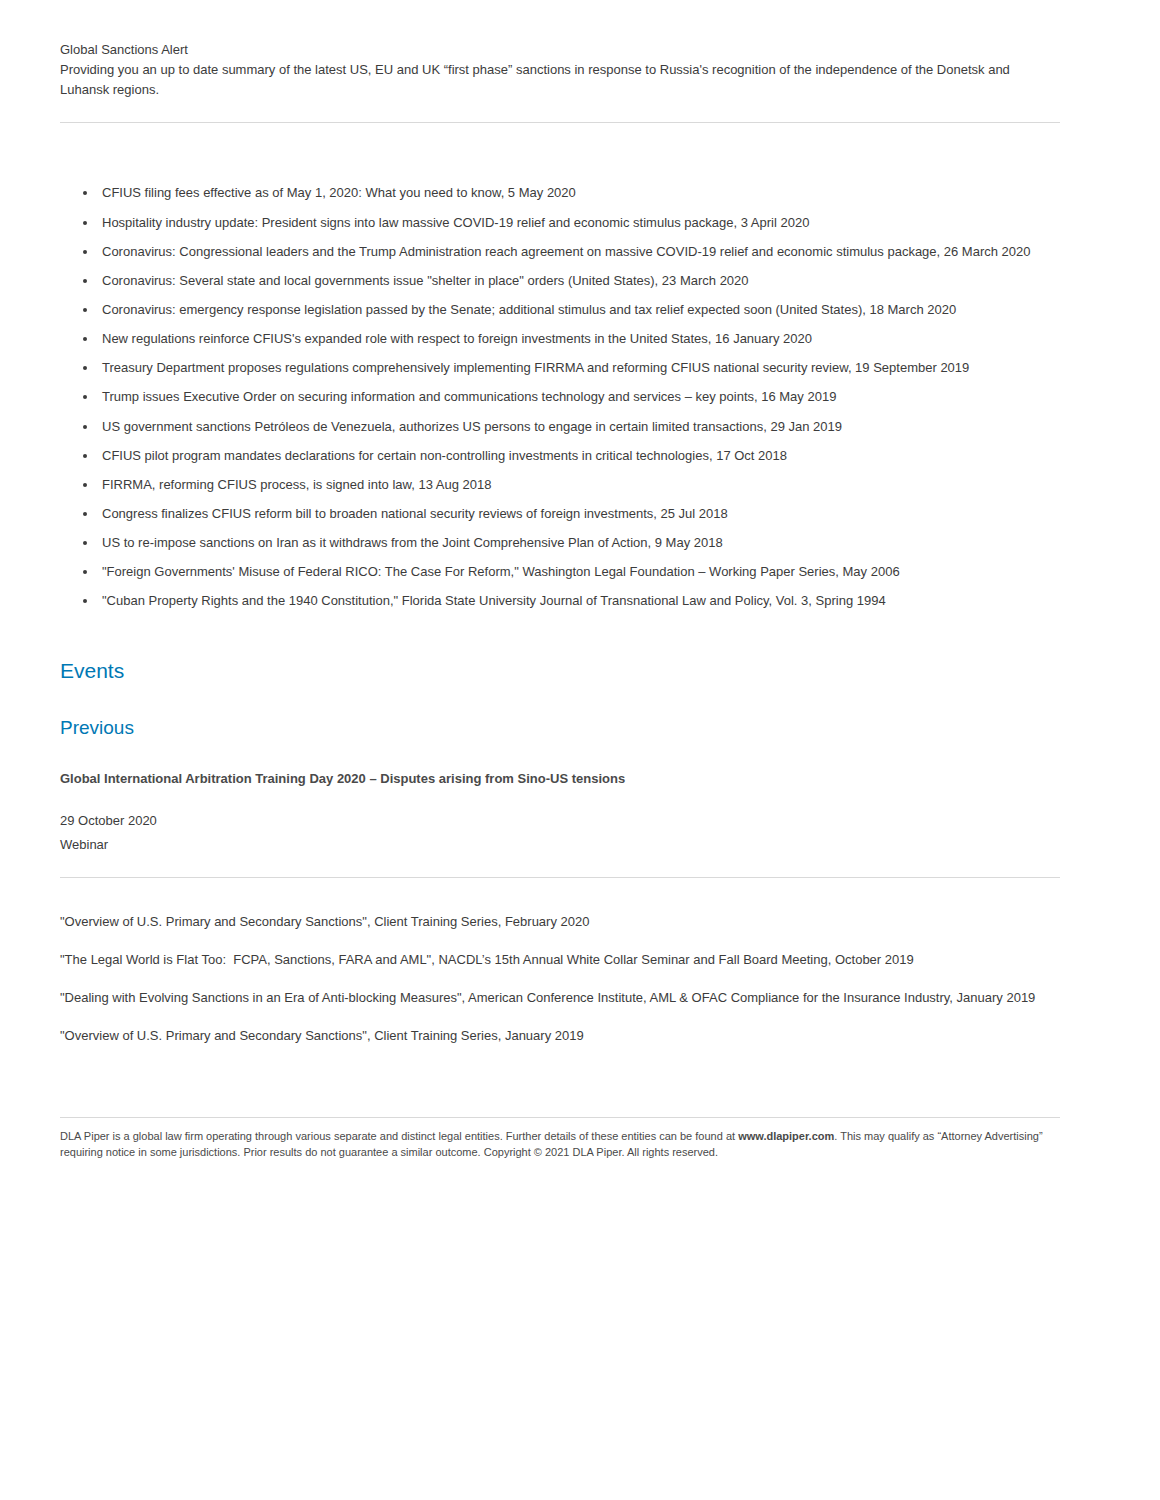Global Sanctions Alert
Providing you an up to date summary of the latest US, EU and UK “first phase” sanctions in response to Russia's recognition of the independence of the Donetsk and Luhansk regions.
CFIUS filing fees effective as of May 1, 2020: What you need to know, 5 May 2020
Hospitality industry update: President signs into law massive COVID-19 relief and economic stimulus package, 3 April 2020
Coronavirus: Congressional leaders and the Trump Administration reach agreement on massive COVID-19 relief and economic stimulus package, 26 March 2020
Coronavirus: Several state and local governments issue "shelter in place" orders (United States), 23 March 2020
Coronavirus: emergency response legislation passed by the Senate; additional stimulus and tax relief expected soon (United States), 18 March 2020
New regulations reinforce CFIUS's expanded role with respect to foreign investments in the United States, 16 January 2020
Treasury Department proposes regulations comprehensively implementing FIRRMA and reforming CFIUS national security review, 19 September 2019
Trump issues Executive Order on securing information and communications technology and services – key points, 16 May 2019
US government sanctions Petróleos de Venezuela, authorizes US persons to engage in certain limited transactions, 29 Jan 2019
CFIUS pilot program mandates declarations for certain non-controlling investments in critical technologies, 17 Oct 2018
FIRRMA, reforming CFIUS process, is signed into law, 13 Aug 2018
Congress finalizes CFIUS reform bill to broaden national security reviews of foreign investments, 25 Jul 2018
US to re-impose sanctions on Iran as it withdraws from the Joint Comprehensive Plan of Action, 9 May 2018
"Foreign Governments' Misuse of Federal RICO: The Case For Reform," Washington Legal Foundation – Working Paper Series, May 2006
"Cuban Property Rights and the 1940 Constitution," Florida State University Journal of Transnational Law and Policy, Vol. 3, Spring 1994
Events
Previous
Global International Arbitration Training Day 2020 – Disputes arising from Sino-US tensions
29 October 2020
Webinar
"Overview of U.S. Primary and Secondary Sanctions", Client Training Series, February 2020
"The Legal World is Flat Too: FCPA, Sanctions, FARA and AML", NACDL’s 15th Annual White Collar Seminar and Fall Board Meeting, October 2019
"Dealing with Evolving Sanctions in an Era of Anti-blocking Measures", American Conference Institute, AML & OFAC Compliance for the Insurance Industry, January 2019
"Overview of U.S. Primary and Secondary Sanctions", Client Training Series, January 2019
DLA Piper is a global law firm operating through various separate and distinct legal entities. Further details of these entities can be found at www.dlapiper.com. This may qualify as “Attorney Advertising” requiring notice in some jurisdictions. Prior results do not guarantee a similar outcome. Copyright © 2021 DLA Piper. All rights reserved.